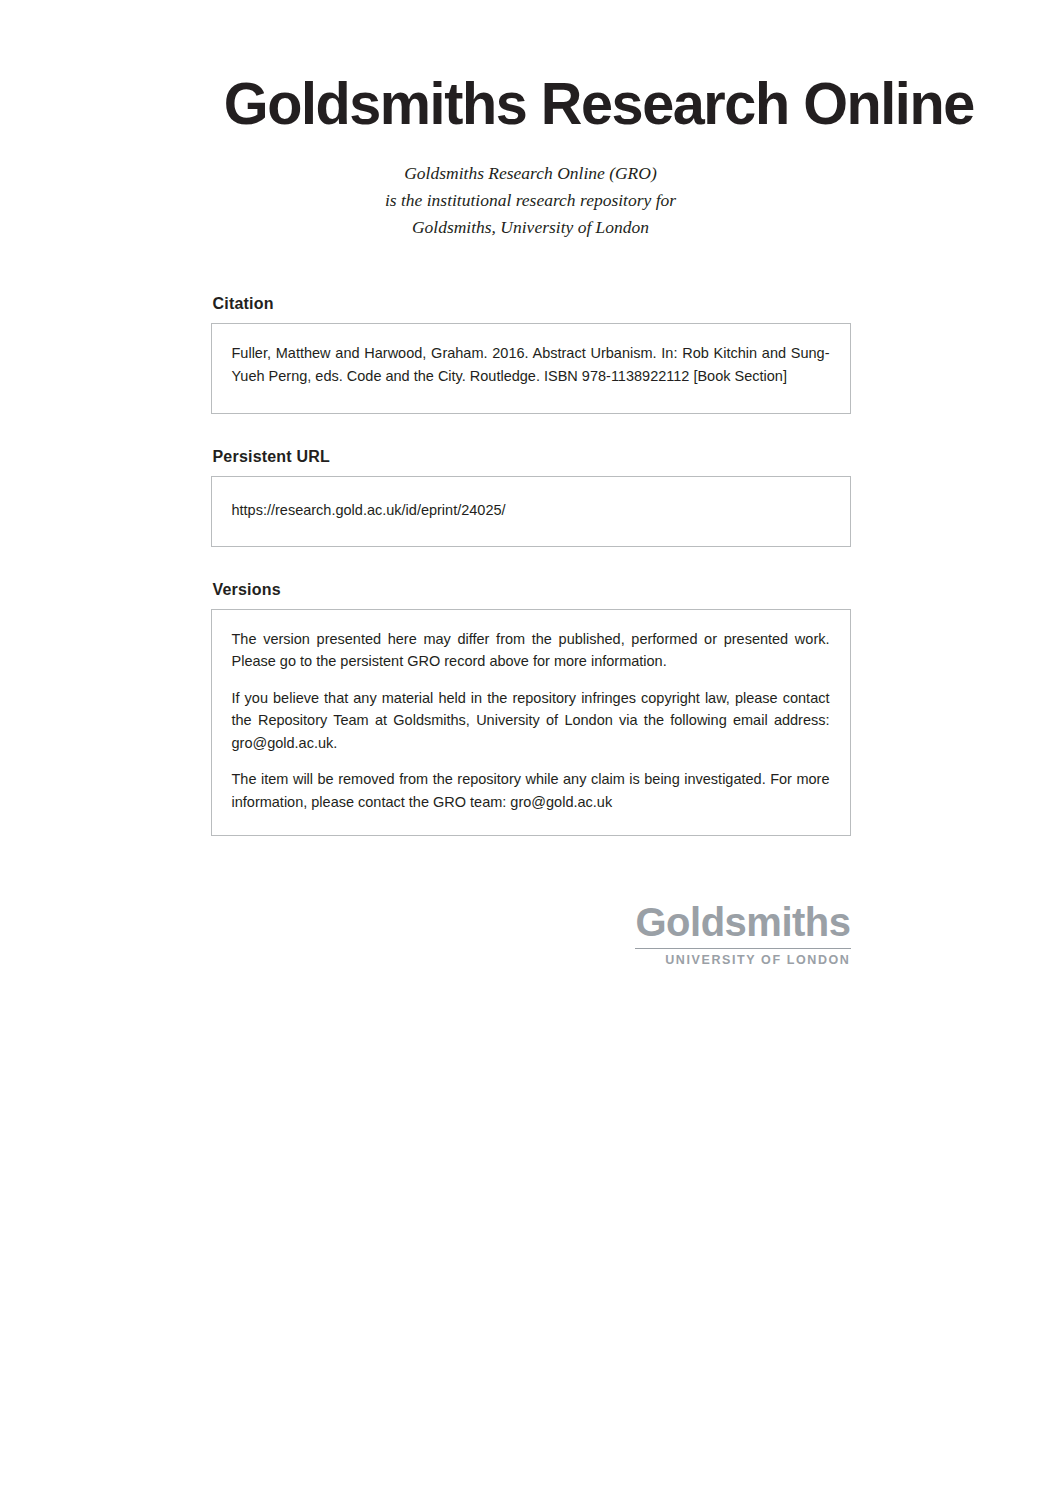Goldsmiths Research Online
Goldsmiths Research Online (GRO)
is the institutional research repository for
Goldsmiths, University of London
Citation
Fuller, Matthew and Harwood, Graham. 2016. Abstract Urbanism. In: Rob Kitchin and Sung-Yueh Perng, eds. Code and the City. Routledge. ISBN 978-1138922112 [Book Section]
Persistent URL
https://research.gold.ac.uk/id/eprint/24025/
Versions
The version presented here may differ from the published, performed or presented work. Please go to the persistent GRO record above for more information.
If you believe that any material held in the repository infringes copyright law, please contact the Repository Team at Goldsmiths, University of London via the following email address: gro@gold.ac.uk.
The item will be removed from the repository while any claim is being investigated. For more information, please contact the GRO team: gro@gold.ac.uk
Goldsmiths
UNIVERSITY OF LONDON